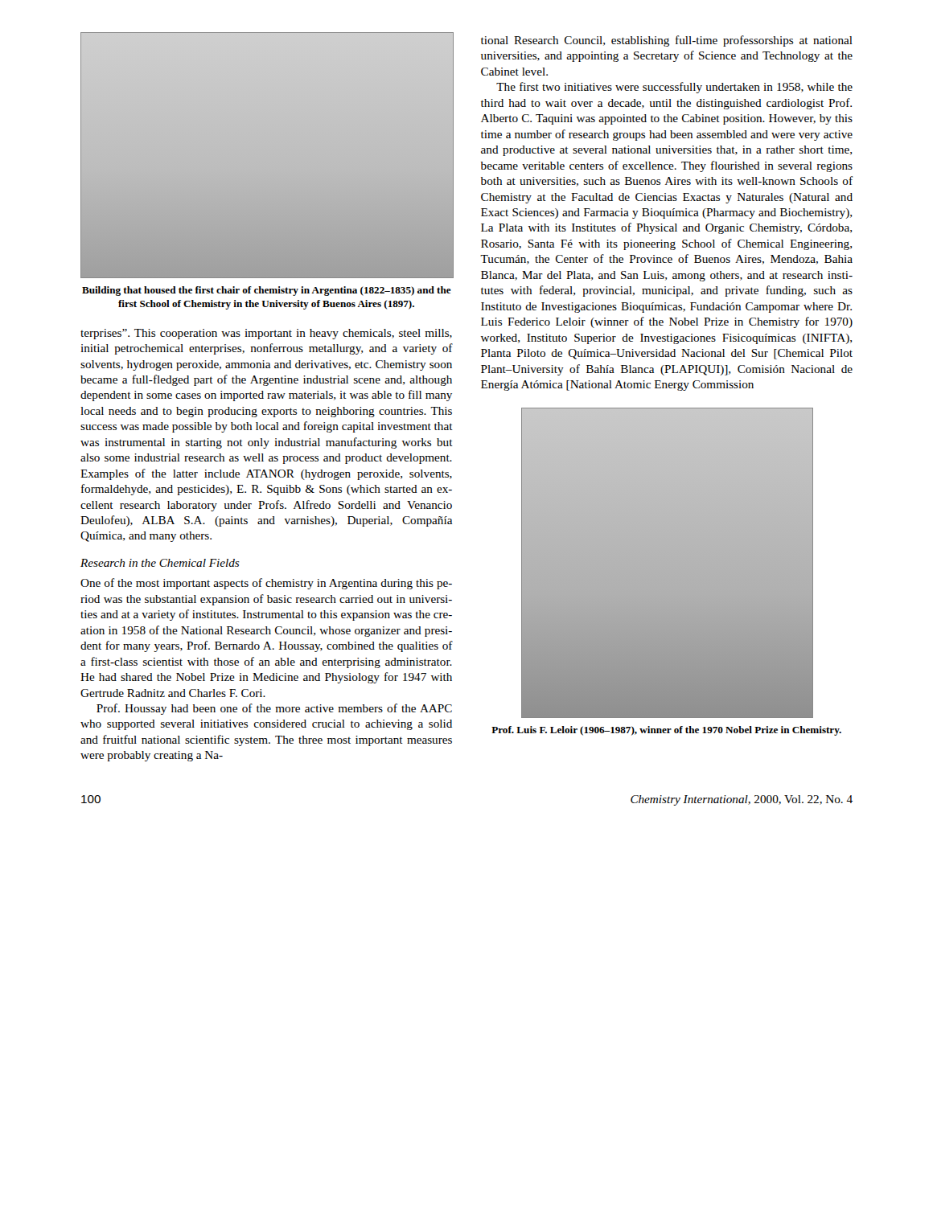Building that housed the first chair of chemistry in Argentina (1822–1835) and the first School of Chemistry in the University of Buenos Aires (1897).
terprises”. This cooperation was important in heavy chemicals, steel mills, initial petrochemical enterprises, nonferrous metallurgy, and a variety of solvents, hydrogen peroxide, ammonia and derivatives, etc. Chemistry soon became a full-fledged part of the Argentine industrial scene and, although dependent in some cases on imported raw materials, it was able to fill many local needs and to begin producing exports to neighboring countries. This success was made possible by both local and foreign capital investment that was instrumental in starting not only industrial manufacturing works but also some industrial research as well as process and product development. Examples of the latter include ATANOR (hydrogen peroxide, solvents, formaldehyde, and pesticides), E. R. Squibb & Sons (which started an excellent research laboratory under Profs. Alfredo Sordelli and Venancio Deulofeu), ALBA S.A. (paints and varnishes), Duperial, Compañía Química, and many others.
Research in the Chemical Fields
One of the most important aspects of chemistry in Argentina during this period was the substantial expansion of basic research carried out in universities and at a variety of institutes. Instrumental to this expansion was the creation in 1958 of the National Research Council, whose organizer and president for many years, Prof. Bernardo A. Houssay, combined the qualities of a first-class scientist with those of an able and enterprising administrator. He had shared the Nobel Prize in Medicine and Physiology for 1947 with Gertrude Radnitz and Charles F. Cori.
Prof. Houssay had been one of the more active members of the AAPC who supported several initiatives considered crucial to achieving a solid and fruitful national scientific system. The three most important measures were probably creating a Na-
tional Research Council, establishing full-time professorships at national universities, and appointing a Secretary of Science and Technology at the Cabinet level.
The first two initiatives were successfully undertaken in 1958, while the third had to wait over a decade, until the distinguished cardiologist Prof. Alberto C. Taquini was appointed to the Cabinet position. However, by this time a number of research groups had been assembled and were very active and productive at several national universities that, in a rather short time, became veritable centers of excellence. They flourished in several regions both at universities, such as Buenos Aires with its well-known Schools of Chemistry at the Facultad de Ciencias Exactas y Naturales (Natural and Exact Sciences) and Farmacia y Bioquímica (Pharmacy and Biochemistry), La Plata with its Institutes of Physical and Organic Chemistry, Córdoba, Rosario, Santa Fé with its pioneering School of Chemical Engineering, Tucumán, the Center of the Province of Buenos Aires, Mendoza, Bahia Blanca, Mar del Plata, and San Luis, among others, and at research institutes with federal, provincial, municipal, and private funding, such as Instituto de Investigaciones Bioquímicas, Fundación Campomar where Dr. Luis Federico Leloir (winner of the Nobel Prize in Chemistry for 1970) worked, Instituto Superior de Investigaciones Fisicoquímicas (INIFTA), Planta Piloto de Química–Universidad Nacional del Sur [Chemical Pilot Plant–University of Bahía Blanca (PLAPIQUI)], Comisión Nacional de Energía Atómica [National Atomic Energy Commission
Prof. Luis F. Leloir (1906–1987), winner of the 1970 Nobel Prize in Chemistry.
100
Chemistry International, 2000, Vol. 22, No. 4